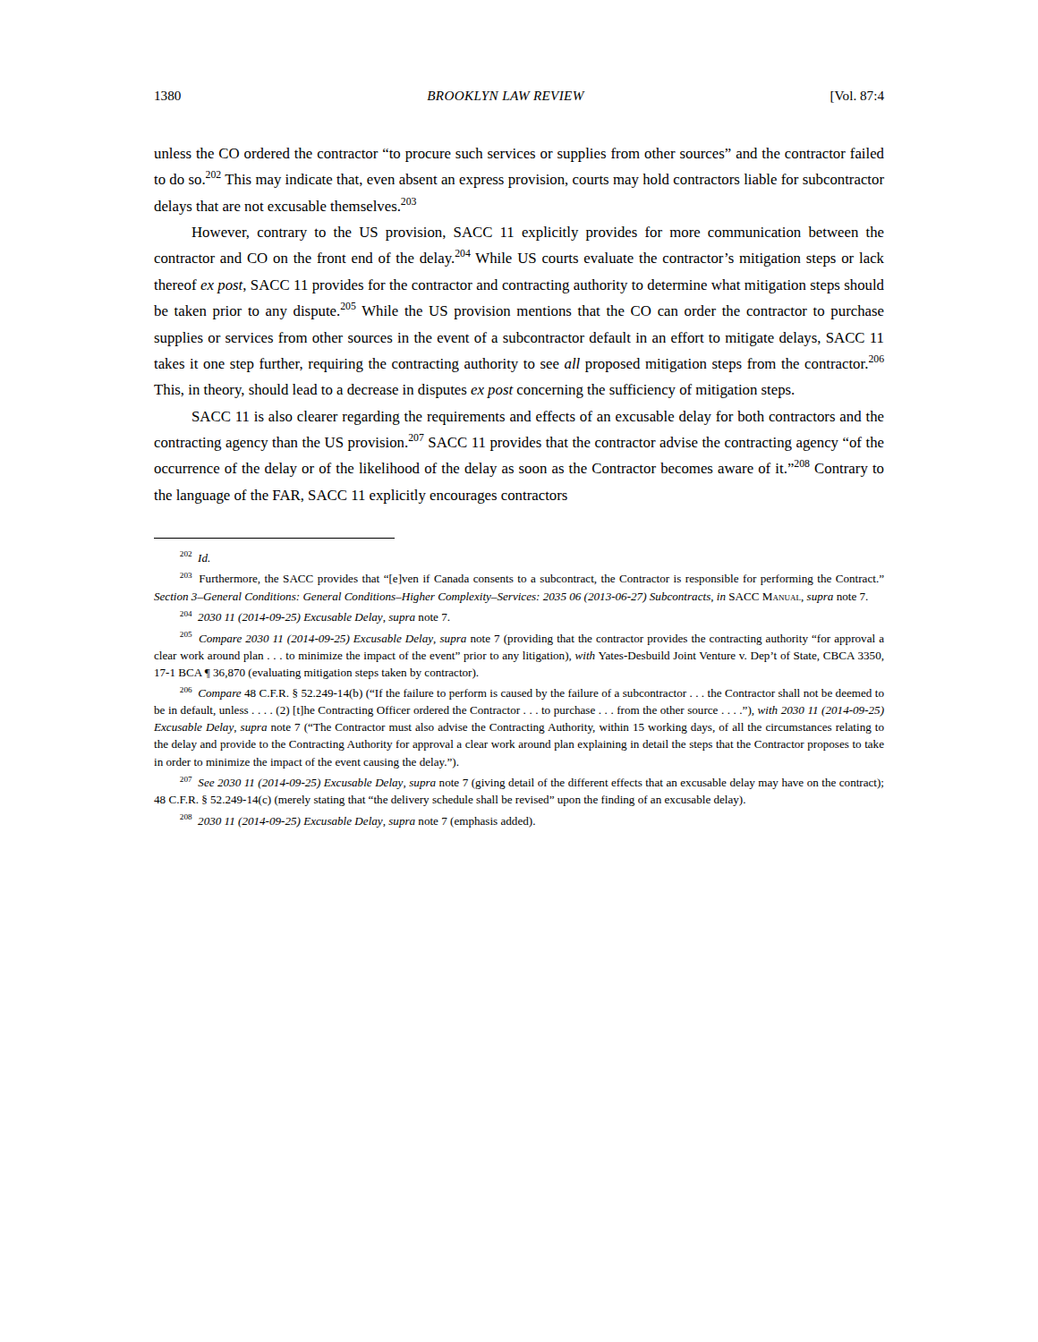1380 BROOKLYN LAW REVIEW [Vol. 87:4
unless the CO ordered the contractor “to procure such services or supplies from other sources” and the contractor failed to do so.202 This may indicate that, even absent an express provision, courts may hold contractors liable for subcontractor delays that are not excusable themselves.203
However, contrary to the US provision, SACC 11 explicitly provides for more communication between the contractor and CO on the front end of the delay.204 While US courts evaluate the contractor’s mitigation steps or lack thereof ex post, SACC 11 provides for the contractor and contracting authority to determine what mitigation steps should be taken prior to any dispute.205 While the US provision mentions that the CO can order the contractor to purchase supplies or services from other sources in the event of a subcontractor default in an effort to mitigate delays, SACC 11 takes it one step further, requiring the contracting authority to see all proposed mitigation steps from the contractor.206 This, in theory, should lead to a decrease in disputes ex post concerning the sufficiency of mitigation steps.
SACC 11 is also clearer regarding the requirements and effects of an excusable delay for both contractors and the contracting agency than the US provision.207 SACC 11 provides that the contractor advise the contracting agency “of the occurrence of the delay or of the likelihood of the delay as soon as the Contractor becomes aware of it.”208 Contrary to the language of the FAR, SACC 11 explicitly encourages contractors
202 Id.
203 Furthermore, the SACC provides that “[e]ven if Canada consents to a subcontract, the Contractor is responsible for performing the Contract.” Section 3–General Conditions: General Conditions–Higher Complexity–Services: 2035 06 (2013-06-27) Subcontracts, in SACC Manual, supra note 7.
204 2030 11 (2014-09-25) Excusable Delay, supra note 7.
205 Compare 2030 11 (2014-09-25) Excusable Delay, supra note 7 (providing that the contractor provides the contracting authority “for approval a clear work around plan . . . to minimize the impact of the event” prior to any litigation), with Yates-Desbuild Joint Venture v. Dep’t of State, CBCA 3350, 17-1 BCA ¶ 36,870 (evaluating mitigation steps taken by contractor).
206 Compare 48 C.F.R. § 52.249-14(b) (“If the failure to perform is caused by the failure of a subcontractor . . . the Contractor shall not be deemed to be in default, unless . . . . (2) [t]he Contracting Officer ordered the Contractor . . . to purchase . . . from the other source . . . .”), with 2030 11 (2014-09-25) Excusable Delay, supra note 7 (“The Contractor must also advise the Contracting Authority, within 15 working days, of all the circumstances relating to the delay and provide to the Contracting Authority for approval a clear work around plan explaining in detail the steps that the Contractor proposes to take in order to minimize the impact of the event causing the delay.”).
207 See 2030 11 (2014-09-25) Excusable Delay, supra note 7 (giving detail of the different effects that an excusable delay may have on the contract); 48 C.F.R. § 52.249-14(c) (merely stating that “the delivery schedule shall be revised” upon the finding of an excusable delay).
208 2030 11 (2014-09-25) Excusable Delay, supra note 7 (emphasis added).